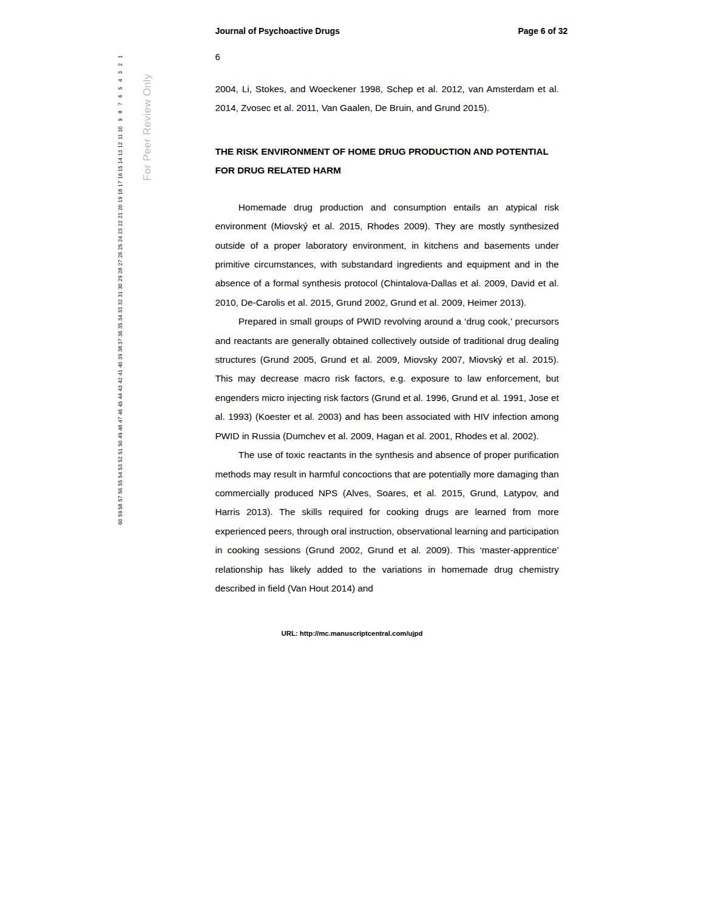Journal of Psychoactive Drugs Page 6 of 32
6
12345678910 11121314151617181920 21222324252627282930 31323334353637383940 41424344454647484950 51525354555657585960
For Peer Review Only
2004, Li, Stokes, and Woeckener 1998, Schep et al. 2012, van Amsterdam et al. 2014, Zvosec et al. 2011, Van Gaalen, De Bruin, and Grund 2015).
The risk environment of home drug production and potential for drug related harm
Homemade drug production and consumption entails an atypical risk environment (Miovský et al. 2015, Rhodes 2009). They are mostly synthesized outside of a proper laboratory environment, in kitchens and basements under primitive circumstances, with substandard ingredients and equipment and in the absence of a formal synthesis protocol (Chintalova-Dallas et al. 2009, David et al. 2010, De-Carolis et al. 2015, Grund 2002, Grund et al. 2009, Heimer 2013).
Prepared in small groups of PWID revolving around a ‘drug cook,’ precursors and reactants are generally obtained collectively outside of traditional drug dealing structures (Grund 2005, Grund et al. 2009, Miovsky 2007, Miovský et al. 2015). This may decrease macro risk factors, e.g. exposure to law enforcement, but engenders micro injecting risk factors (Grund et al. 1996, Grund et al. 1991, Jose et al. 1993) (Koester et al. 2003) and has been associated with HIV infection among PWID in Russia (Dumchev et al. 2009, Hagan et al. 2001, Rhodes et al. 2002).
The use of toxic reactants in the synthesis and absence of proper purification methods may result in harmful concoctions that are potentially more damaging than commercially produced NPS (Alves, Soares, et al. 2015, Grund, Latypov, and Harris 2013). The skills required for cooking drugs are learned from more experienced peers, through oral instruction, observational learning and participation in cooking sessions (Grund 2002, Grund et al. 2009). This ‘master-apprentice’ relationship has likely added to the variations in homemade drug chemistry described in field (Van Hout 2014) and
URL: http://mc.manuscriptcentral.com/ujpd